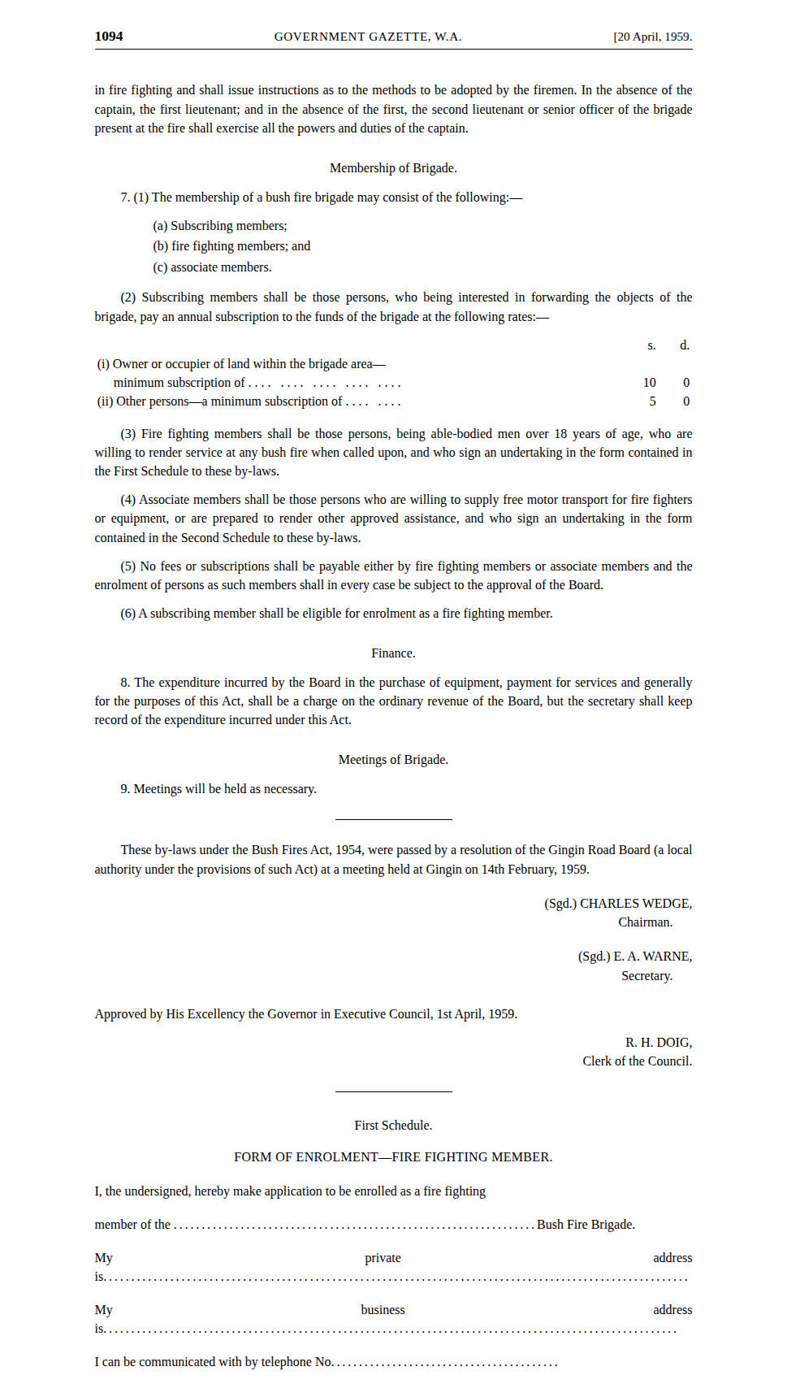1094 Government Gazette, W.A. [20 April, 1959.
in fire fighting and shall issue instructions as to the methods to be adopted by the firemen. In the absence of the captain, the first lieutenant; and in the absence of the first, the second lieutenant or senior officer of the brigade present at the fire shall exercise all the powers and duties of the captain.
Membership of Brigade.
7. (1) The membership of a bush fire brigade may consist of the following:—
(a) Subscribing members;
(b) fire fighting members; and
(c) associate members.
(2) Subscribing members shall be those persons, who being interested in forwarding the objects of the brigade, pay an annual subscription to the funds of the brigade at the following rates:—
| | s. | d. |
| --- | --- | --- |
| (i) Owner or occupier of land within the brigade area— minimum subscription of .... .... .... .... .... | 10 | 0 |
| (ii) Other persons—a minimum subscription of .... .... | 5 | 0 |
(3) Fire fighting members shall be those persons, being able-bodied men over 18 years of age, who are willing to render service at any bush fire when called upon, and who sign an undertaking in the form contained in the First Schedule to these by-laws.
(4) Associate members shall be those persons who are willing to supply free motor transport for fire fighters or equipment, or are prepared to render other approved assistance, and who sign an undertaking in the form contained in the Second Schedule to these by-laws.
(5) No fees or subscriptions shall be payable either by fire fighting members or associate members and the enrolment of persons as such members shall in every case be subject to the approval of the Board.
(6) A subscribing member shall be eligible for enrolment as a fire fighting member.
Finance.
8. The expenditure incurred by the Board in the purchase of equipment, payment for services and generally for the purposes of this Act, shall be a charge on the ordinary revenue of the Board, but the secretary shall keep record of the expenditure incurred under this Act.
Meetings of Brigade.
9. Meetings will be held as necessary.
These by-laws under the Bush Fires Act, 1954, were passed by a resolution of the Gingin Road Board (a local authority under the provisions of such Act) at a meeting held at Gingin on 14th February, 1959.
(Sgd.) CHARLES WEDGE, Chairman.
(Sgd.) E. A. WARNE, Secretary.
Approved by His Excellency the Governor in Executive Council, 1st April, 1959.
R. H. DOIG,
Clerk of the Council.
First Schedule.
FORM OF ENROLMENT—FIRE FIGHTING MEMBER.
I, the undersigned, hereby make application to be enrolled as a fire fighting
member of the ................................................................. Bush Fire Brigade.
My private address is.........................................................................................................
My business address is.......................................................................................................
I can be communicated with by telephone No.........................................